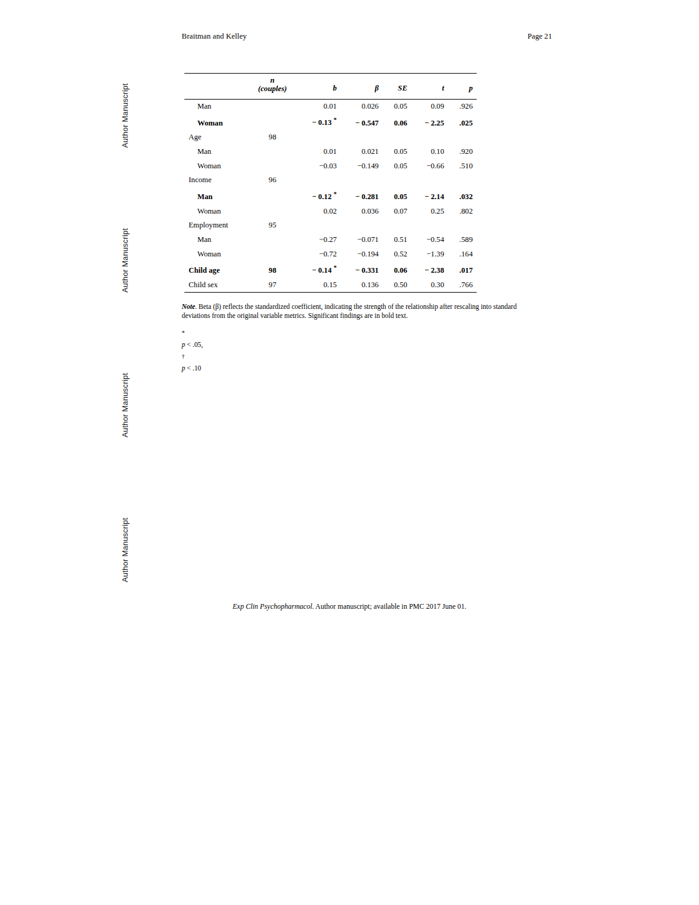Author Manuscript Author Manuscript Author Manuscript Author Manuscript
Braitman and Kelley
Page 21
| | n (couples) | b | β | SE | t | p |
| --- | --- | --- | --- | --- | --- | --- |
| Man | | 0.01 | 0.026 | 0.05 | 0.09 | .926 |
| Woman | | − 0.13 * | − 0.547 | 0.06 | − 2.25 | .025 |
| Age | 98 | | | | | |
| Man | | 0.01 | 0.021 | 0.05 | 0.10 | .920 |
| Woman | | −0.03 | −0.149 | 0.05 | −0.66 | .510 |
| Income | 96 | | | | | |
| Man | | − 0.12 * | − 0.281 | 0.05 | − 2.14 | .032 |
| Woman | | 0.02 | 0.036 | 0.07 | 0.25 | .802 |
| Employment | 95 | | | | | |
| Man | | −0.27 | −0.071 | 0.51 | −0.54 | .589 |
| Woman | | −0.72 | −0.194 | 0.52 | −1.39 | .164 |
| Child age | 98 | − 0.14 * | − 0.331 | 0.06 | − 2.38 | .017 |
| Child sex | 97 | 0.15 | 0.136 | 0.50 | 0.30 | .766 |
Note. Beta (β) reflects the standardized coefficient, indicating the strength of the relationship after rescaling into standard deviations from the original variable metrics. Significant findings are in bold text.
*
p < .05,
†
p < .10
Exp Clin Psychopharmacol. Author manuscript; available in PMC 2017 June 01.